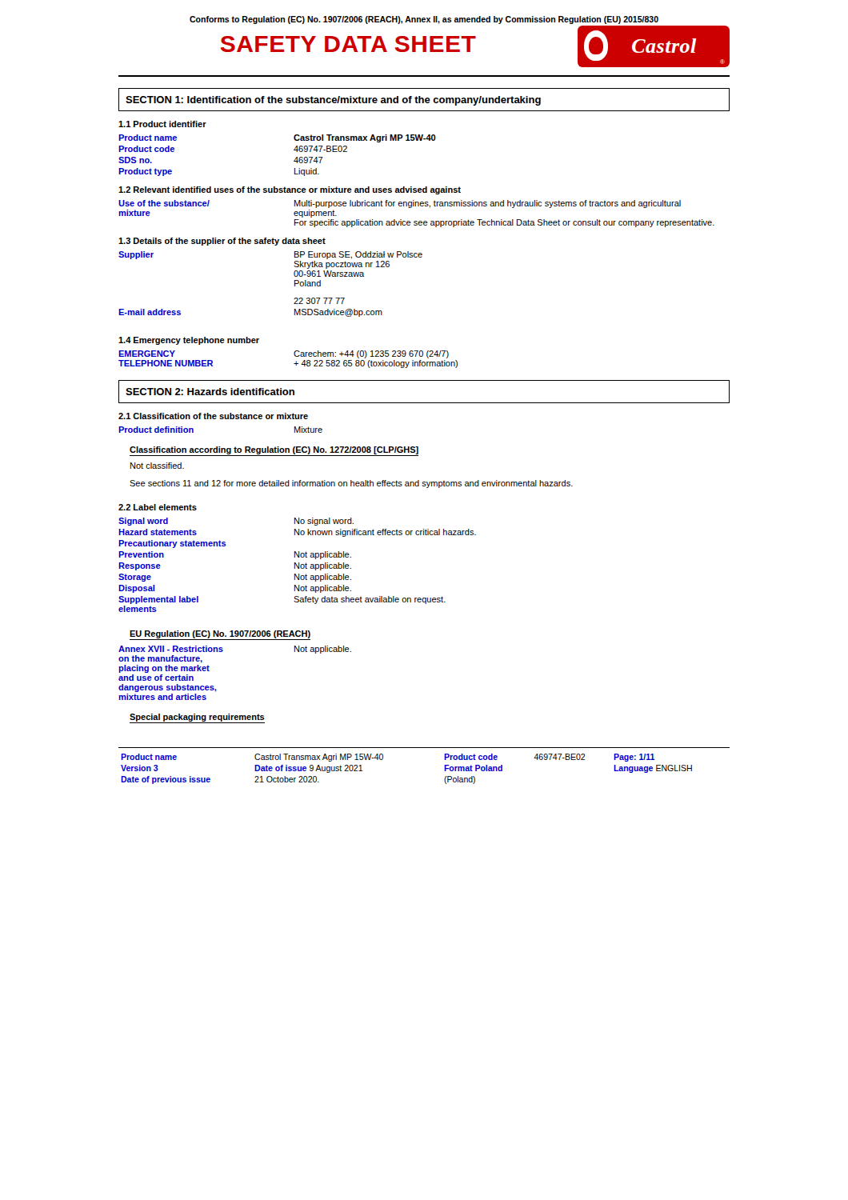Conforms to Regulation (EC) No. 1907/2006 (REACH), Annex II, as amended by Commission Regulation (EU) 2015/830
SAFETY DATA SHEET
Castrol
®
SECTION 1: Identification of the substance/mixture and of the company/undertaking
1.1 Product identifier
| Product name | Castrol Transmax Agri MP 15W-40 |
| Product code | 469747-BE02 |
| SDS no. | 469747 |
| Product type | Liquid. |
1.2 Relevant identified uses of the substance or mixture and uses advised against
| Use of the substance/ mixture | Multi-purpose lubricant for engines, transmissions and hydraulic systems of tractors and agricultural equipment. For specific application advice see appropriate Technical Data Sheet or consult our company representative. |
1.3 Details of the supplier of the safety data sheet
| Supplier | BP Europa SE, Oddział w Polsce Skrytka pocztowa nr 126 00-961 Warszawa Poland 22 307 77 77 |
| E-mail address | MSDSadvice@bp.com |
1.4 Emergency telephone number
| EMERGENCY TELEPHONE NUMBER | Carechem: +44 (0) 1235 239 670 (24/7) + 48 22 582 65 80 (toxicology information) |
SECTION 2: Hazards identification
2.1 Classification of the substance or mixture
| Product definition | Mixture |
Classification according to Regulation (EC) No. 1272/2008 [CLP/GHS]
Not classified.
See sections 11 and 12 for more detailed information on health effects and symptoms and environmental hazards.
2.2 Label elements
| Signal word | No signal word. |
| Hazard statements | No known significant effects or critical hazards. |
| Precautionary statements | |
| Prevention | Not applicable. |
| Response | Not applicable. |
| Storage | Not applicable. |
| Disposal | Not applicable. |
| Supplemental label elements | Safety data sheet available on request. |
EU Regulation (EC) No. 1907/2006 (REACH)
| Annex XVII - Restrictions on the manufacture, placing on the market and use of certain dangerous substances, mixtures and articles | Not applicable. |
Special packaging requirements
| Product name | Castrol Transmax Agri MP 15W-40 | Product code | 469747-BE02 | Page: 1/11 |
| Version 3 | Date of issue 9 August 2021 | Format Poland | | Language ENGLISH |
| Date of previous issue | 21 October 2020. | (Poland) | | |